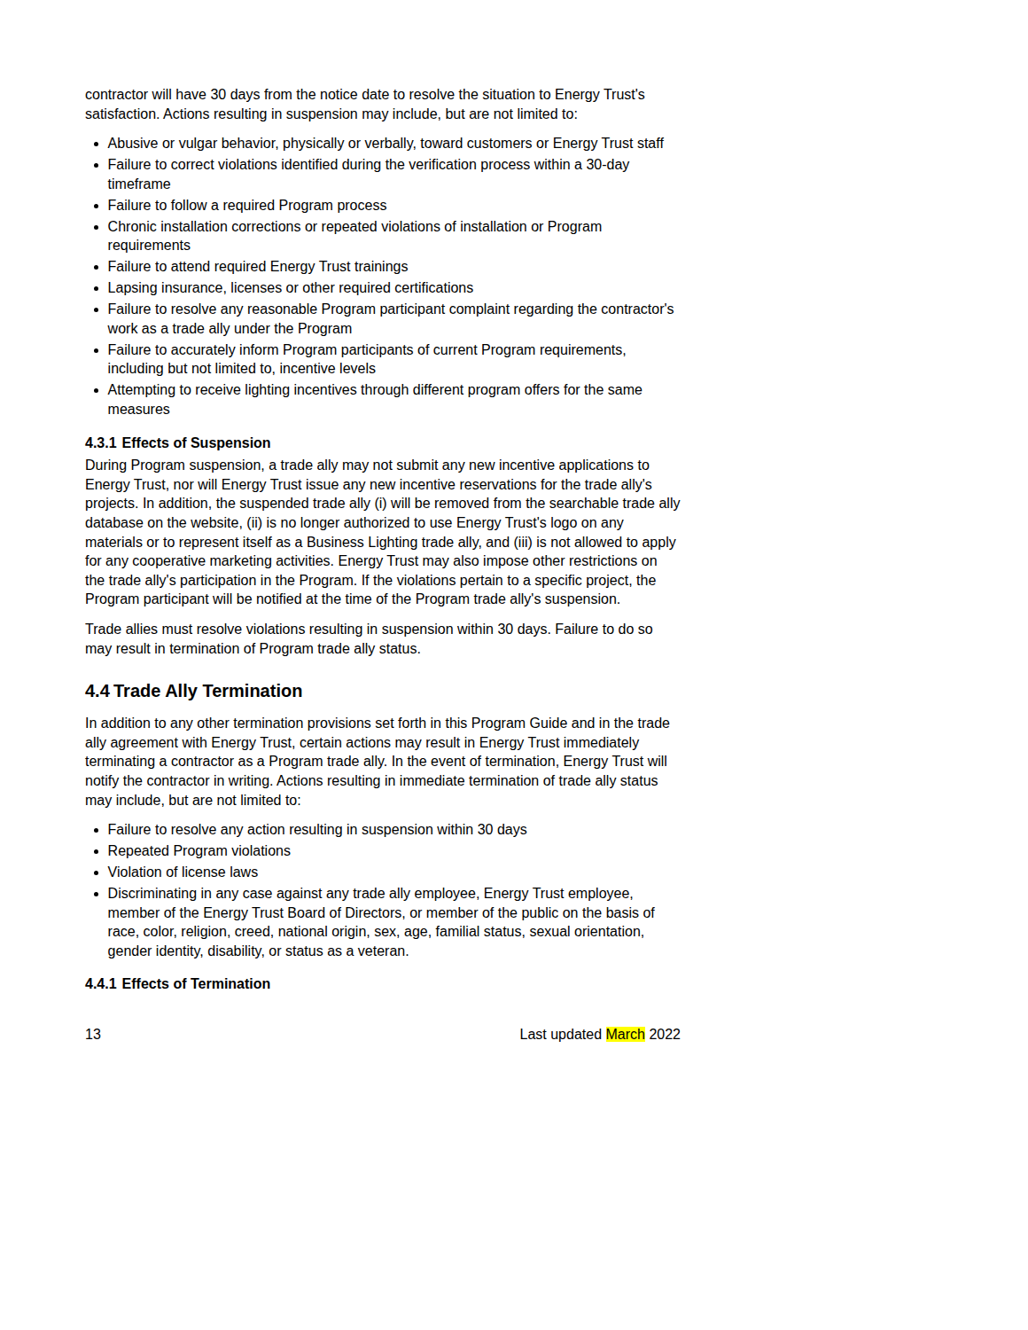contractor will have 30 days from the notice date to resolve the situation to Energy Trust's satisfaction. Actions resulting in suspension may include, but are not limited to:
Abusive or vulgar behavior, physically or verbally, toward customers or Energy Trust staff
Failure to correct violations identified during the verification process within a 30-day timeframe
Failure to follow a required Program process
Chronic installation corrections or repeated violations of installation or Program requirements
Failure to attend required Energy Trust trainings
Lapsing insurance, licenses or other required certifications
Failure to resolve any reasonable Program participant complaint regarding the contractor's work as a trade ally under the Program
Failure to accurately inform Program participants of current Program requirements, including but not limited to, incentive levels
Attempting to receive lighting incentives through different program offers for the same measures
4.3.1 Effects of Suspension
During Program suspension, a trade ally may not submit any new incentive applications to Energy Trust, nor will Energy Trust issue any new incentive reservations for the trade ally's projects. In addition, the suspended trade ally (i) will be removed from the searchable trade ally database on the website, (ii) is no longer authorized to use Energy Trust's logo on any materials or to represent itself as a Business Lighting trade ally, and (iii) is not allowed to apply for any cooperative marketing activities. Energy Trust may also impose other restrictions on the trade ally's participation in the Program. If the violations pertain to a specific project, the Program participant will be notified at the time of the Program trade ally's suspension.
Trade allies must resolve violations resulting in suspension within 30 days. Failure to do so may result in termination of Program trade ally status.
4.4 Trade Ally Termination
In addition to any other termination provisions set forth in this Program Guide and in the trade ally agreement with Energy Trust, certain actions may result in Energy Trust immediately terminating a contractor as a Program trade ally. In the event of termination, Energy Trust will notify the contractor in writing. Actions resulting in immediate termination of trade ally status may include, but are not limited to:
Failure to resolve any action resulting in suspension within 30 days
Repeated Program violations
Violation of license laws
Discriminating in any case against any trade ally employee, Energy Trust employee, member of the Energy Trust Board of Directors, or member of the public on the basis of race, color, religion, creed, national origin, sex, age, familial status, sexual orientation, gender identity, disability, or status as a veteran.
4.4.1 Effects of Termination
13 Last updated March 2022